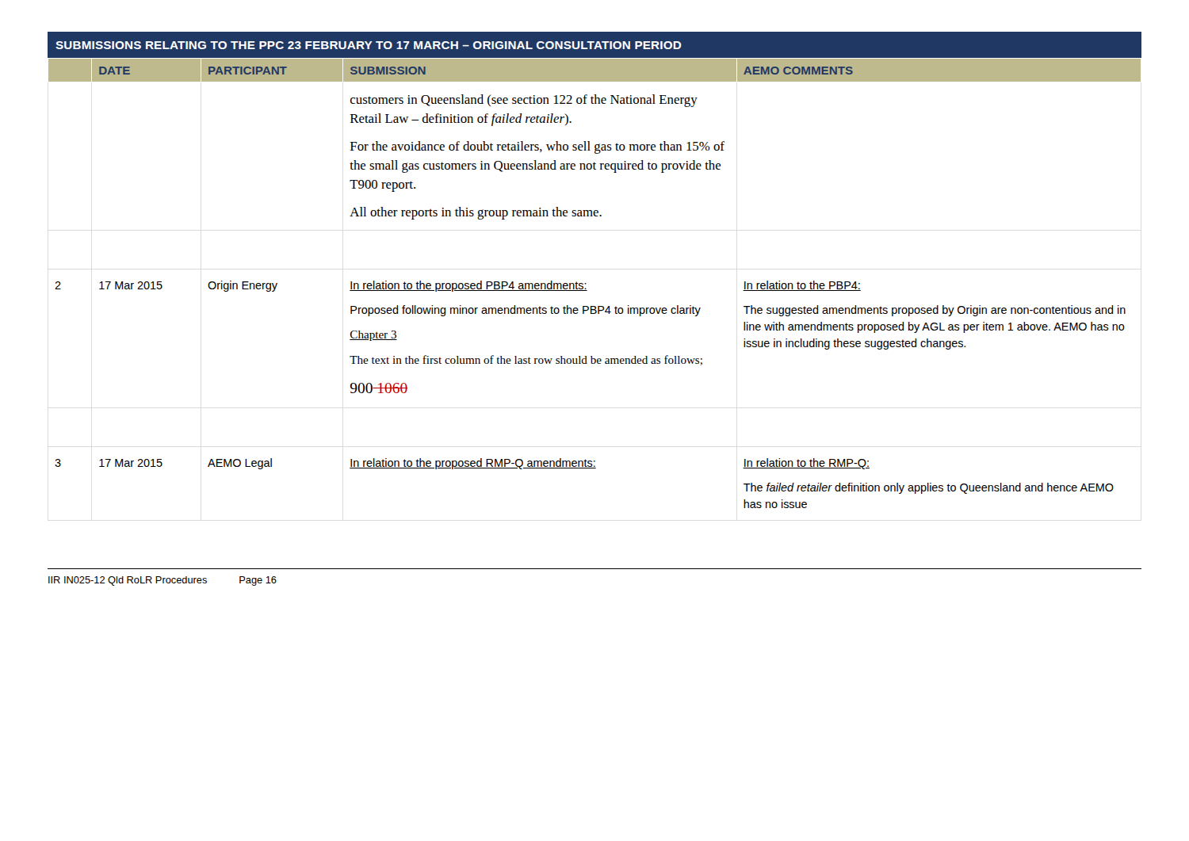SUBMISSIONS RELATING TO THE PPC 23 FEBRUARY TO 17 MARCH – ORIGINAL CONSULTATION PERIOD
| | DATE | PARTICIPANT | SUBMISSION | AEMO COMMENTS |
| --- | --- | --- | --- | --- |
| | | | customers in Queensland (see section 122 of the National Energy Retail Law – definition of failed retailer ). For the avoidance of doubt retailers, who sell gas to more than 15% of the small gas customers in Queensland are not required to provide the T900 report. All other reports in this group remain the same. | |
| 2 | 17 Mar 2015 | Origin Energy | In relation to the proposed PBP4 amendments: Proposed following minor amendments to the PBP4 to improve clarity Chapter 3 The text in the first column of the last row should be amended as follows; 900 1060 | In relation to the PBP4: The suggested amendments proposed by Origin are non-contentious and in line with amendments proposed by AGL as per item 1 above. AEMO has no issue in including these suggested changes. |
| 3 | 17 Mar 2015 | AEMO Legal | In relation to the proposed RMP-Q amendments: | In relation to the RMP-Q: The failed retailer definition only applies to Queensland and hence AEMO has no issue |
IIR IN025-12 Qld RoLR Procedures Page 16